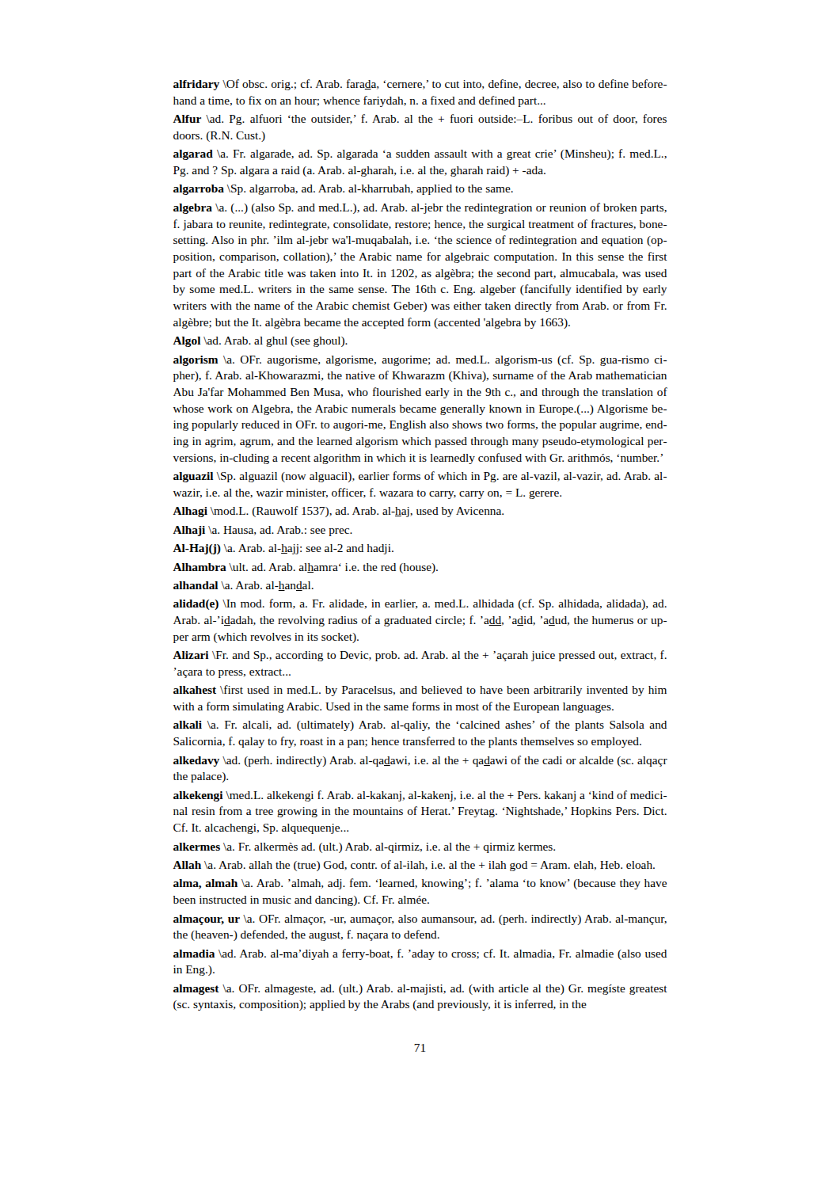alfridary \Of obsc. orig.; cf. Arab. farada, ‘cernere,’ to cut into, define, decree, also to define beforehand a time, to fix on an hour; whence fariydah, n. a fixed and defined part...
Alfur \ad. Pg. alfuori ‘the outsider,’ f. Arab. al the + fuori outside:–L. foribus out of door, fores doors. (R.N. Cust.)
algarad \a. Fr. algarade, ad. Sp. algarada ‘a sudden assault with a great crie’ (Minsheu); f. med.L., Pg. and ? Sp. algara a raid (a. Arab. al-gharah, i.e. al the, gharah raid) + -ada.
algarroba \Sp. algarroba, ad. Arab. al-kharrubah, applied to the same.
algebra \a. (...) (also Sp. and med.L.), ad. Arab. al-jebr the redintegration or reunion of broken parts, f. jabara to reunite, redintegrate, consolidate, restore; hence, the surgical treatment of fractures, bone-setting. Also in phr. ’ilm al-jebr wa'l-muqabalah, i.e. ‘the science of redintegration and equation (opposition, comparison, collation),’ the Arabic name for algebraic computation. In this sense the first part of the Arabic title was taken into It. in 1202, as algèbra; the second part, almucabala, was used by some med.L. writers in the same sense. The 16th c. Eng. algeber (fancifully identified by early writers with the name of the Arabic chemist Geber) was either taken directly from Arab. or from Fr. algèbre; but the It. algèbra became the accepted form (accented 'algebra by 1663).
Algol \ad. Arab. al ghul (see ghoul).
algorism \a. OFr. augorisme, algorisme, augorime; ad. med.L. algorism-us (cf. Sp. gua-rismo cipher), f. Arab. al-Khowarazmi, the native of Khwarazm (Khiva), surname of the Arab mathematician Abu Ja'far Mohammed Ben Musa, who flourished early in the 9th c., and through the translation of whose work on Algebra, the Arabic numerals became generally known in Europe.(...) Algorisme being popularly reduced in OFr. to augori-me, English also shows two forms, the popular augrime, ending in agrim, agrum, and the learned algorism which passed through many pseudo-etymological perversions, in-cluding a recent algorithm in which it is learnedly confused with Gr. arithmós, ‘number.’
alguazil \Sp. alguazil (now alguacil), earlier forms of which in Pg. are al-vazil, al-vazir, ad. Arab. al-wazir, i.e. al the, wazir minister, officer, f. wazara to carry, carry on, = L. gerere.
Alhagi \mod.L. (Rauwolf 1537), ad. Arab. al-haj, used by Avicenna.
Alhaji \a. Hausa, ad. Arab.: see prec.
Al-Haj(j) \a. Arab. al-hajj: see al-2 and hadji.
Alhambra \ult. ad. Arab. alhamra‘ i.e. the red (house).
alhandal \a. Arab. al-handal.
alidad(e) \In mod. form, a. Fr. alidade, in earlier, a. med.L. alhidada (cf. Sp. alhidada, alidada), ad. Arab. al-’idadah, the revolving radius of a graduated circle; f. ’add, ’adid, ’adud, the humerus or upper arm (which revolves in its socket).
Alizari \Fr. and Sp., according to Devic, prob. ad. Arab. al the + ’açarah juice pressed out, extract, f. ’açara to press, extract...
alkahest \first used in med.L. by Paracelsus, and believed to have been arbitrarily invented by him with a form simulating Arabic. Used in the same forms in most of the European languages.
alkali \a. Fr. alcali, ad. (ultimately) Arab. al-qaliy, the ‘calcined ashes’ of the plants Salsola and Salicornia, f. qalay to fry, roast in a pan; hence transferred to the plants themselves so employed.
alkedavy \ad. (perh. indirectly) Arab. al-qadawi, i.e. al the + qadawi of the cadi or alcalde (sc. alqaçr the palace).
alkekengi \med.L. alkekengi f. Arab. al-kakanj, al-kakenj, i.e. al the + Pers. kakanj a ‘kind of medicinal resin from a tree growing in the mountains of Herat.’ Freytag. ‘Nightshade,’ Hopkins Pers. Dict. Cf. It. alcachengi, Sp. alquequenje...
alkermes \a. Fr. alkermès ad. (ult.) Arab. al-qirmiz, i.e. al the + qirmiz kermes.
Allah \a. Arab. allah the (true) God, contr. of al-ilah, i.e. al the + ilah god = Aram. elah, Heb. eloah.
alma, almah \a. Arab. ’almah, adj. fem. ‘learned, knowing’; f. ’alama ‘to know’ (because they have been instructed in music and dancing). Cf. Fr. almée.
almaçour, ur \a. OFr. almaçor, -ur, aumaçor, also aumansour, ad. (perh. indirectly) Arab. al-mançur, the (heaven-) defended, the august, f. naçara to defend.
almadia \ad. Arab. al-ma’diyah a ferry-boat, f. ’aday to cross; cf. It. almadia, Fr. almadie (also used in Eng.).
almagest \a. OFr. almageste, ad. (ult.) Arab. al-majisti, ad. (with article al the) Gr. megíste greatest (sc. syntaxis, composition); applied by the Arabs (and previously, it is inferred, in the
71